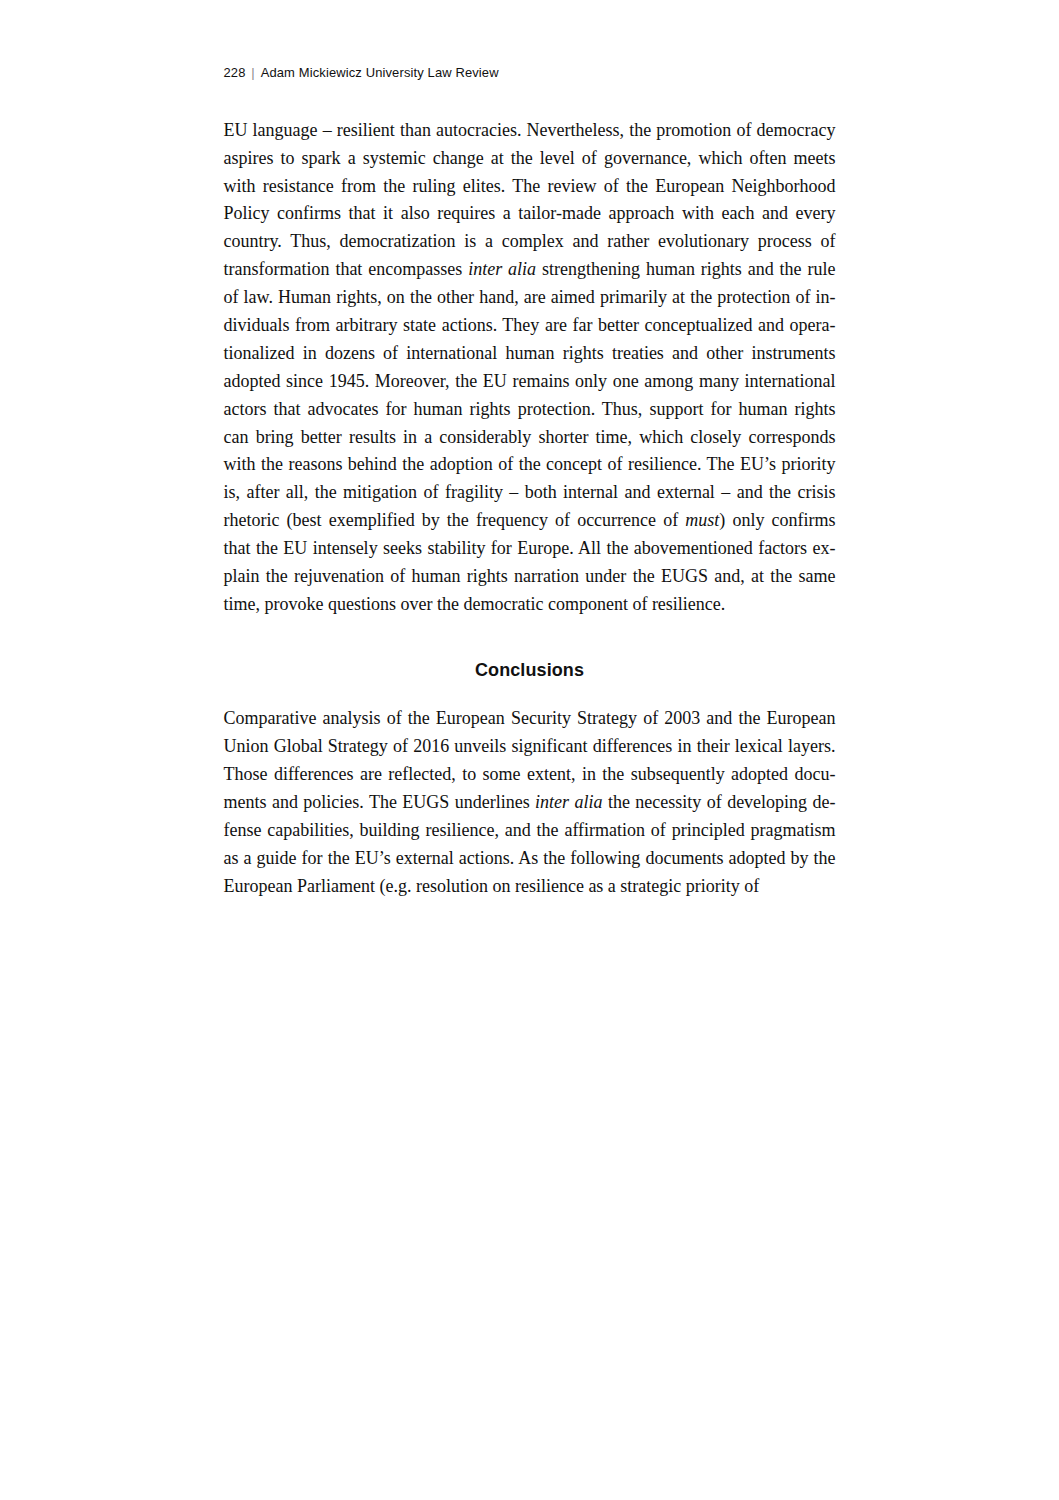228|Adam Mickiewicz University Law Review
EU language – resilient than autocracies. Nevertheless, the promotion of democracy aspires to spark a systemic change at the level of governance, which often meets with resistance from the ruling elites. The review of the European Neighborhood Policy confirms that it also requires a tailor-made approach with each and every country. Thus, democratization is a complex and rather evolutionary process of transformation that encompasses inter alia strengthening human rights and the rule of law. Human rights, on the other hand, are aimed primarily at the protection of individuals from arbitrary state actions. They are far better conceptualized and operationalized in dozens of international human rights treaties and other instruments adopted since 1945. Moreover, the EU remains only one among many international actors that advocates for human rights protection. Thus, support for human rights can bring better results in a considerably shorter time, which closely corresponds with the reasons behind the adoption of the concept of resilience. The EU’s priority is, after all, the mitigation of fragility – both internal and external – and the crisis rhetoric (best exemplified by the frequency of occurrence of must) only confirms that the EU intensely seeks stability for Europe. All the abovementioned factors explain the rejuvenation of human rights narration under the EUGS and, at the same time, provoke questions over the democratic component of resilience.
Conclusions
Comparative analysis of the European Security Strategy of 2003 and the European Union Global Strategy of 2016 unveils significant differences in their lexical layers. Those differences are reflected, to some extent, in the subsequently adopted documents and policies. The EUGS underlines inter alia the necessity of developing defense capabilities, building resilience, and the affirmation of principled pragmatism as a guide for the EU’s external actions. As the following documents adopted by the European Parliament (e.g. resolution on resilience as a strategic priority of